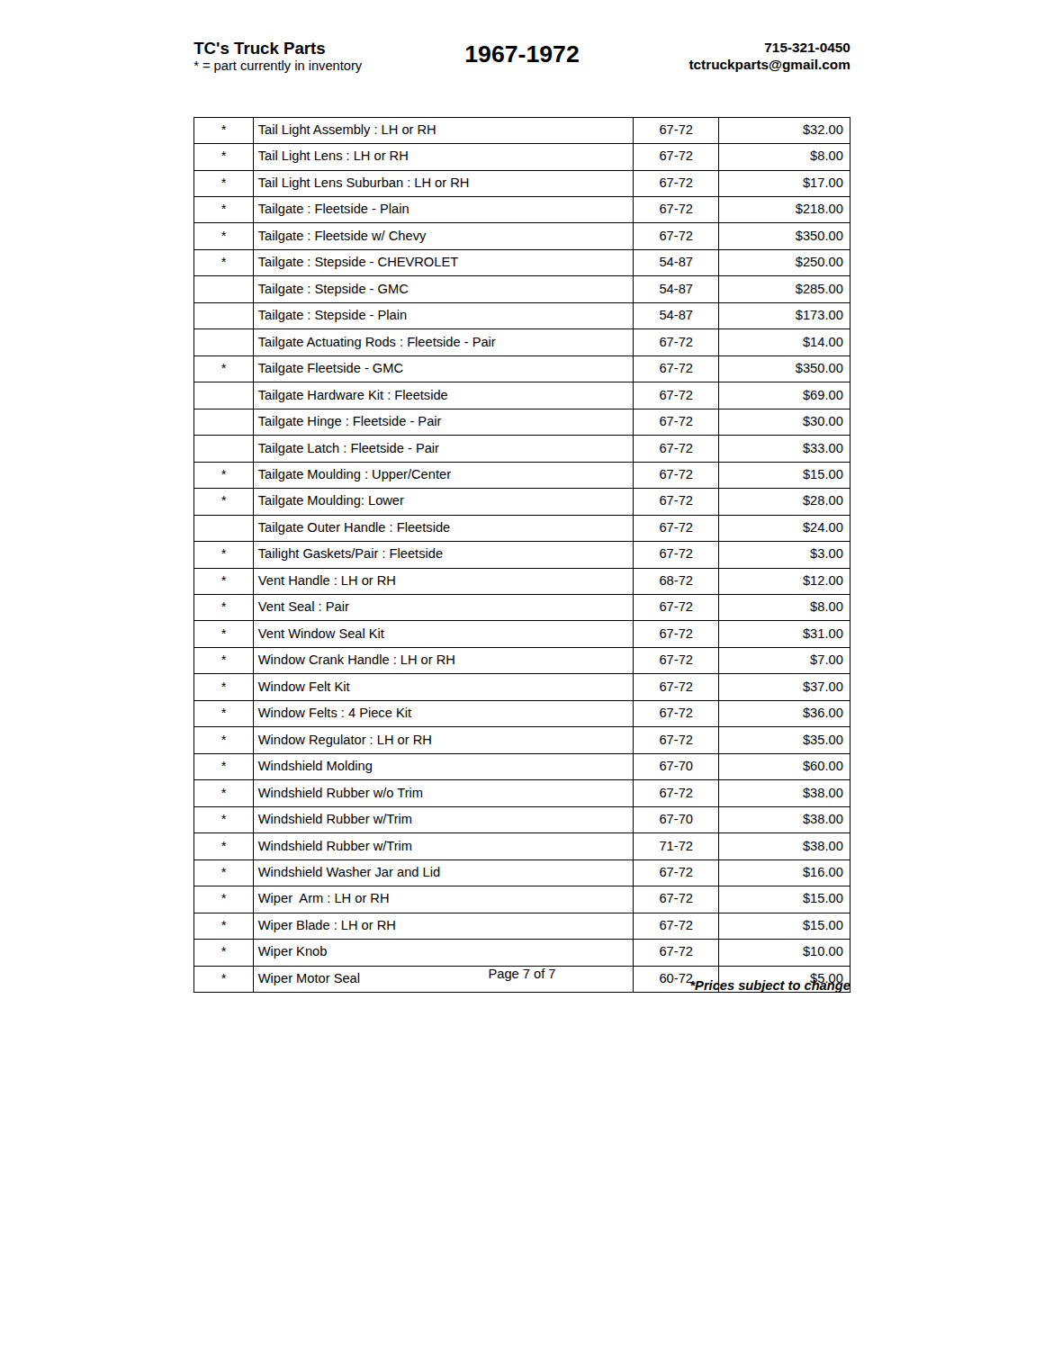TC's Truck Parts
* = part currently in inventory
1967-1972
715-321-0450
tctruckparts@gmail.com
| * | Tail Light Assembly : LH or RH | 67-72 | $32.00 |
| * | Tail Light Lens : LH or RH | 67-72 | $8.00 |
| * | Tail Light Lens Suburban : LH or RH | 67-72 | $17.00 |
| * | Tailgate : Fleetside - Plain | 67-72 | $218.00 |
| * | Tailgate : Fleetside w/ Chevy | 67-72 | $350.00 |
| * | Tailgate : Stepside - CHEVROLET | 54-87 | $250.00 |
| | Tailgate : Stepside - GMC | 54-87 | $285.00 |
| | Tailgate : Stepside - Plain | 54-87 | $173.00 |
| | Tailgate Actuating Rods : Fleetside - Pair | 67-72 | $14.00 |
| * | Tailgate Fleetside - GMC | 67-72 | $350.00 |
| | Tailgate Hardware Kit : Fleetside | 67-72 | $69.00 |
| | Tailgate Hinge : Fleetside - Pair | 67-72 | $30.00 |
| | Tailgate Latch : Fleetside - Pair | 67-72 | $33.00 |
| * | Tailgate Moulding : Upper/Center | 67-72 | $15.00 |
| * | Tailgate Moulding: Lower | 67-72 | $28.00 |
| | Tailgate Outer Handle : Fleetside | 67-72 | $24.00 |
| * | Tailight Gaskets/Pair : Fleetside | 67-72 | $3.00 |
| * | Vent Handle : LH or RH | 68-72 | $12.00 |
| * | Vent Seal : Pair | 67-72 | $8.00 |
| * | Vent Window Seal Kit | 67-72 | $31.00 |
| * | Window Crank Handle : LH or RH | 67-72 | $7.00 |
| * | Window Felt Kit | 67-72 | $37.00 |
| * | Window Felts : 4 Piece Kit | 67-72 | $36.00 |
| * | Window Regulator : LH or RH | 67-72 | $35.00 |
| * | Windshield Molding | 67-70 | $60.00 |
| * | Windshield Rubber w/o Trim | 67-72 | $38.00 |
| * | Windshield Rubber w/Trim | 67-70 | $38.00 |
| * | Windshield Rubber w/Trim | 71-72 | $38.00 |
| * | Windshield Washer Jar and Lid | 67-72 | $16.00 |
| * | Wiper Arm : LH or RH | 67-72 | $15.00 |
| * | Wiper Blade : LH or RH | 67-72 | $15.00 |
| * | Wiper Knob | 67-72 | $10.00 |
| * | Wiper Motor Seal | 60-72 | $5.00 |
Page 7 of 7
*Prices subject to change